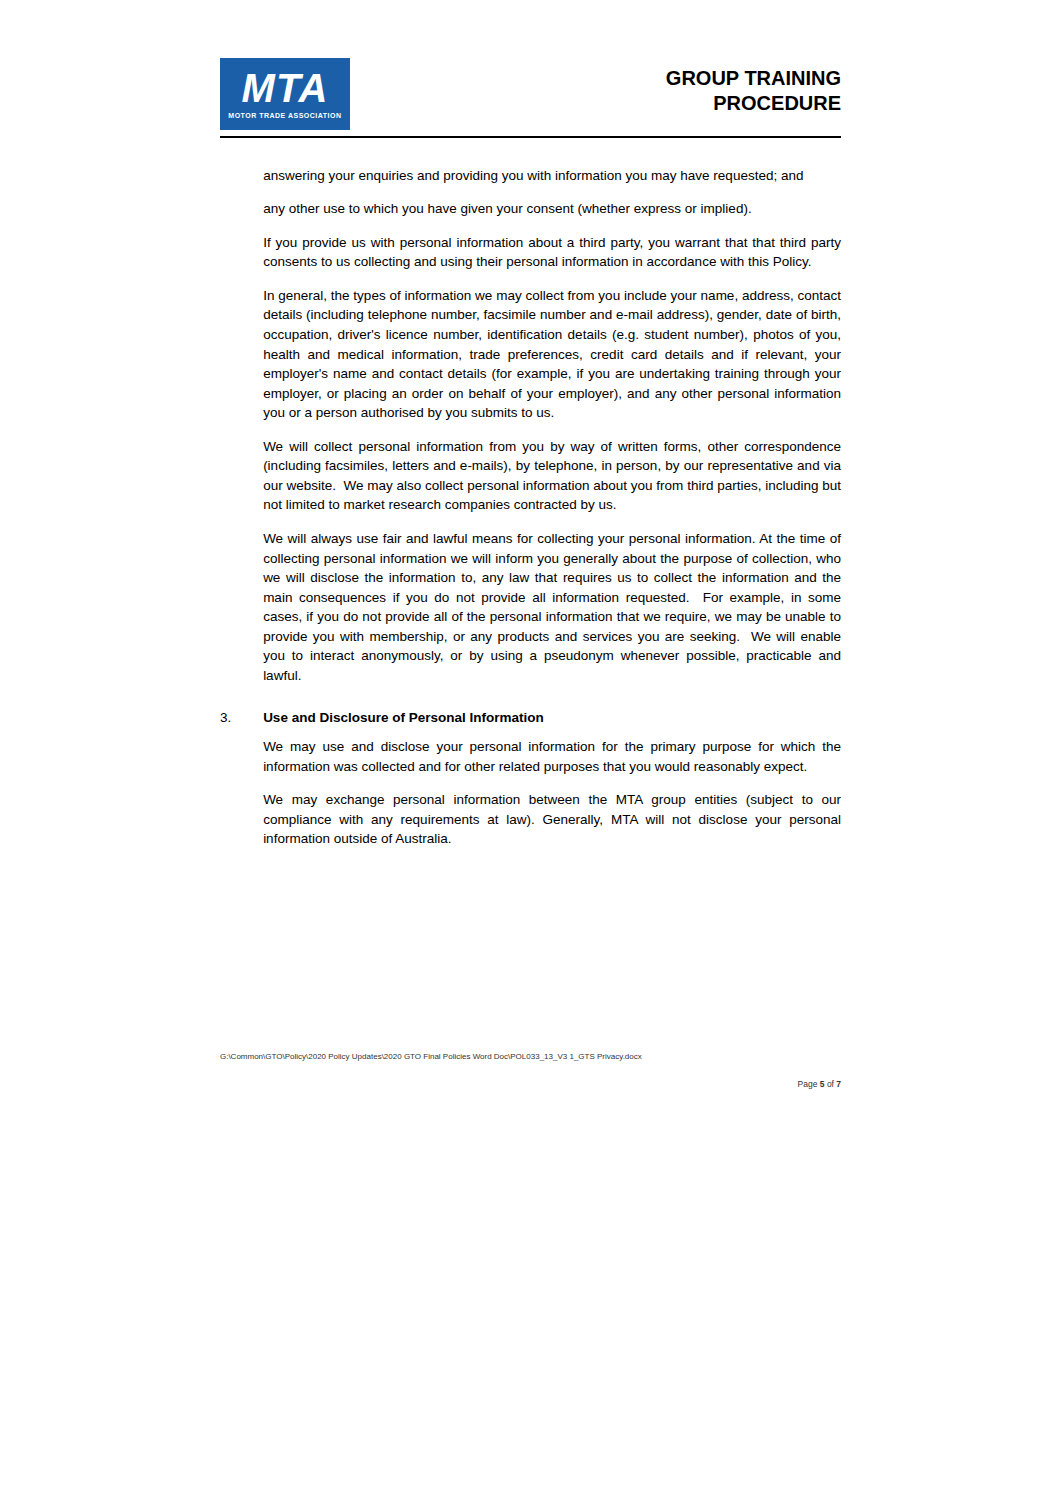MTA
MOTOR TRADE ASSOCIATION
GROUP TRAINING
PROCEDURE
answering your enquiries and providing you with information you may have requested; and
any other use to which you have given your consent (whether express or implied).
If you provide us with personal information about a third party, you warrant that that third party consents to us collecting and using their personal information in accordance with this Policy.
In general, the types of information we may collect from you include your name, address, contact details (including telephone number, facsimile number and e-mail address), gender, date of birth, occupation, driver's licence number, identification details (e.g. student number), photos of you, health and medical information, trade preferences, credit card details and if relevant, your employer's name and contact details (for example, if you are undertaking training through your employer, or placing an order on behalf of your employer), and any other personal information you or a person authorised by you submits to us.
We will collect personal information from you by way of written forms, other correspondence (including facsimiles, letters and e-mails), by telephone, in person, by our representative and via our website. We may also collect personal information about you from third parties, including but not limited to market research companies contracted by us.
We will always use fair and lawful means for collecting your personal information. At the time of collecting personal information we will inform you generally about the purpose of collection, who we will disclose the information to, any law that requires us to collect the information and the main consequences if you do not provide all information requested. For example, in some cases, if you do not provide all of the personal information that we require, we may be unable to provide you with membership, or any products and services you are seeking. We will enable you to interact anonymously, or by using a pseudonym whenever possible, practicable and lawful.
3.
Use and Disclosure of Personal Information
We may use and disclose your personal information for the primary purpose for which the information was collected and for other related purposes that you would reasonably expect.
We may exchange personal information between the MTA group entities (subject to our compliance with any requirements at law). Generally, MTA will not disclose your personal information outside of Australia.
G:\Common\GTO\Policy\2020 Policy Updates\2020 GTO Final Policies Word Doc\POL033_13_V3 1_GTS Privacy.docx
Page 5 of 7